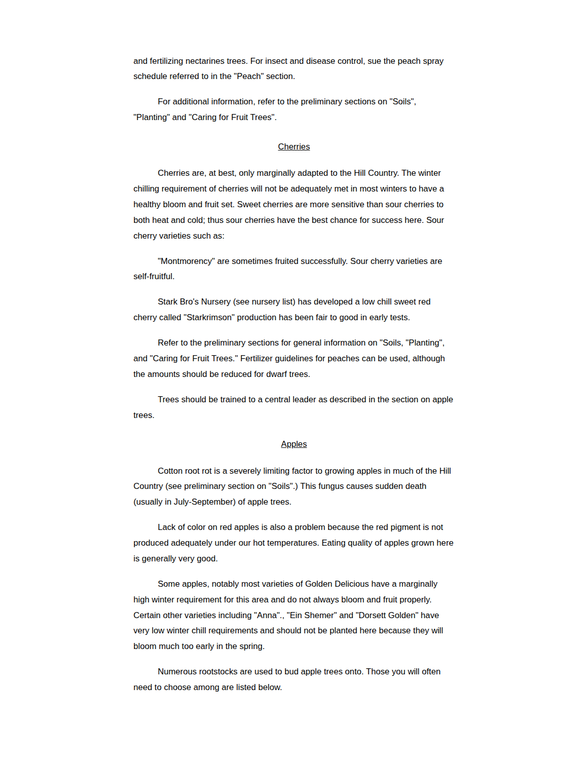and fertilizing nectarines trees. For insect and disease control, sue the peach spray schedule referred to in the "Peach" section.
For additional information, refer to the preliminary sections on "Soils", "Planting" and "Caring for Fruit Trees".
Cherries
Cherries are, at best, only marginally adapted to the Hill Country. The winter chilling requirement of cherries will not be adequately met in most winters to have a healthy bloom and fruit set. Sweet cherries are more sensitive than sour cherries to both heat and cold; thus sour cherries have the best chance for success here. Sour cherry varieties such as:
"Montmorency" are sometimes fruited successfully. Sour cherry varieties are self-fruitful.
Stark Bro's Nursery (see nursery list) has developed a low chill sweet red cherry called "Starkrimson" production has been fair to good in early tests.
Refer to the preliminary sections for general information on "Soils, "Planting", and "Caring for Fruit Trees." Fertilizer guidelines for peaches can be used, although the amounts should be reduced for dwarf trees.
Trees should be trained to a central leader as described in the section on apple trees.
Apples
Cotton root rot is a severely limiting factor to growing apples in much of the Hill Country (see preliminary section on "Soils".) This fungus causes sudden death (usually in July-September) of apple trees.
Lack of color on red apples is also a problem because the red pigment is not produced adequately under our hot temperatures. Eating quality of apples grown here is generally very good.
Some apples, notably most varieties of Golden Delicious have a marginally high winter requirement for this area and do not always bloom and fruit properly. Certain other varieties including "Anna"., "Ein Shemer" and "Dorsett Golden" have very low winter chill requirements and should not be planted here because they will bloom much too early in the spring.
Numerous rootstocks are used to bud apple trees onto. Those you will often need to choose among are listed below.